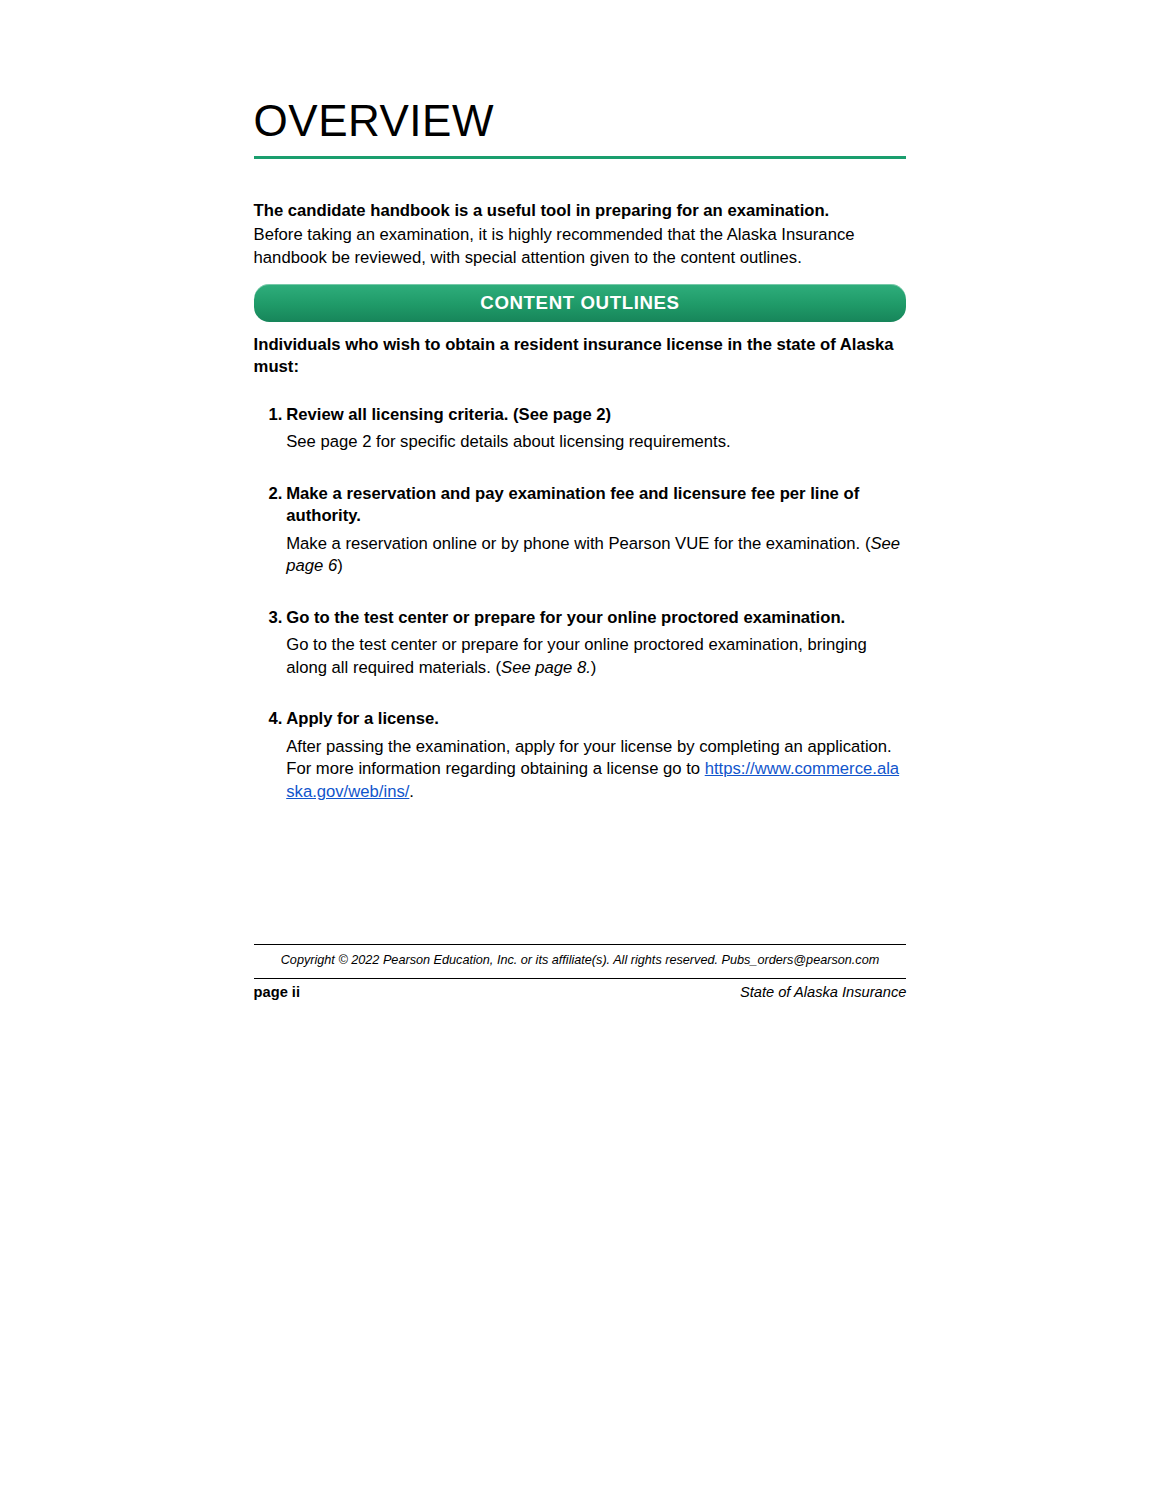OVERVIEW
The candidate handbook is a useful tool in preparing for an examination.
Before taking an examination, it is highly recommended that the Alaska Insurance handbook be reviewed, with special attention given to the content outlines.
CONTENT OUTLINES
Individuals who wish to obtain a resident insurance license in the state of Alaska must:
Review all licensing criteria. (See page 2)
See page 2 for specific details about licensing requirements.
Make a reservation and pay examination fee and licensure fee per line of authority.
Make a reservation online or by phone with Pearson VUE for the examination. (See page 6)
Go to the test center or prepare for your online proctored examination.
Go to the test center or prepare for your online proctored examination, bringing along all required materials. (See page 8.)
Apply for a license.
After passing the examination, apply for your license by completing an application. For more information regarding obtaining a license go to https://www.commerce.alaska.gov/web/ins/.
Copyright © 2022 Pearson Education, Inc. or its affiliate(s). All rights reserved. Pubs_orders@pearson.com
page ii State of Alaska Insurance